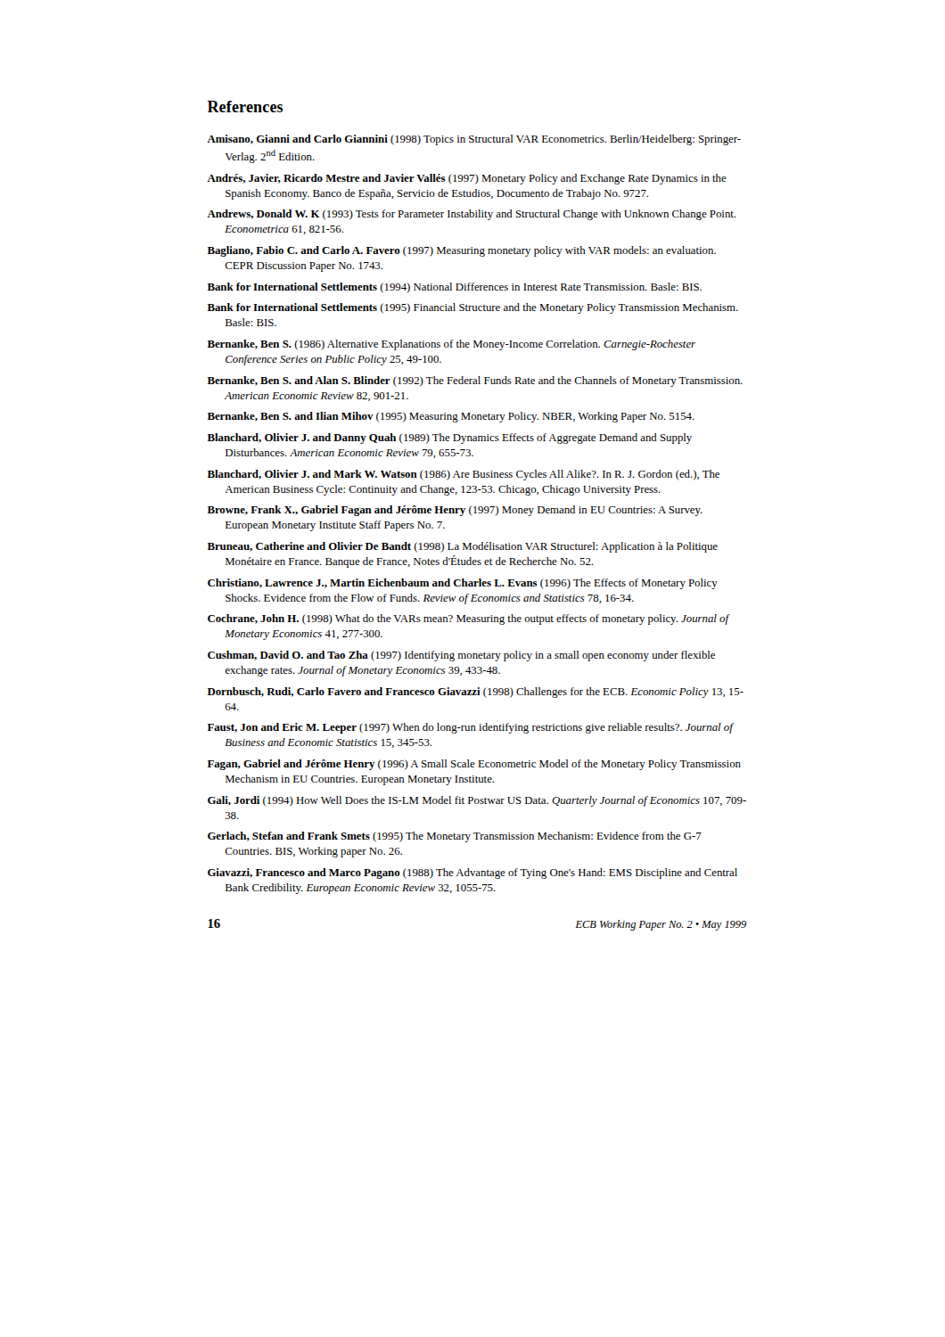References
Amisano, Gianni and Carlo Giannini (1998) Topics in Structural VAR Econometrics. Berlin/Heidelberg: Springer-Verlag. 2nd Edition.
Andrés, Javier, Ricardo Mestre and Javier Vallés (1997) Monetary Policy and Exchange Rate Dynamics in the Spanish Economy. Banco de España, Servicio de Estudios, Documento de Trabajo No. 9727.
Andrews, Donald W. K (1993) Tests for Parameter Instability and Structural Change with Unknown Change Point. Econometrica 61, 821-56.
Bagliano, Fabio C. and Carlo A. Favero (1997) Measuring monetary policy with VAR models: an evaluation. CEPR Discussion Paper No. 1743.
Bank for International Settlements (1994) National Differences in Interest Rate Transmission. Basle: BIS.
Bank for International Settlements (1995) Financial Structure and the Monetary Policy Transmission Mechanism. Basle: BIS.
Bernanke, Ben S. (1986) Alternative Explanations of the Money-Income Correlation. Carnegie-Rochester Conference Series on Public Policy 25, 49-100.
Bernanke, Ben S. and Alan S. Blinder (1992) The Federal Funds Rate and the Channels of Monetary Transmission. American Economic Review 82, 901-21.
Bernanke, Ben S. and Ilian Mihov (1995) Measuring Monetary Policy. NBER, Working Paper No. 5154.
Blanchard, Olivier J. and Danny Quah (1989) The Dynamics Effects of Aggregate Demand and Supply Disturbances. American Economic Review 79, 655-73.
Blanchard, Olivier J. and Mark W. Watson (1986) Are Business Cycles All Alike?. In R. J. Gordon (ed.), The American Business Cycle: Continuity and Change, 123-53. Chicago, Chicago University Press.
Browne, Frank X., Gabriel Fagan and Jérôme Henry (1997) Money Demand in EU Countries: A Survey. European Monetary Institute Staff Papers No. 7.
Bruneau, Catherine and Olivier De Bandt (1998) La Modélisation VAR Structurel: Application à la Politique Monétaire en France. Banque de France, Notes d'Études et de Recherche No. 52.
Christiano, Lawrence J., Martin Eichenbaum and Charles L. Evans (1996) The Effects of Monetary Policy Shocks. Evidence from the Flow of Funds. Review of Economics and Statistics 78, 16-34.
Cochrane, John H. (1998) What do the VARs mean? Measuring the output effects of monetary policy. Journal of Monetary Economics 41, 277-300.
Cushman, David O. and Tao Zha (1997) Identifying monetary policy in a small open economy under flexible exchange rates. Journal of Monetary Economics 39, 433-48.
Dornbusch, Rudi, Carlo Favero and Francesco Giavazzi (1998) Challenges for the ECB. Economic Policy 13, 15-64.
Faust, Jon and Eric M. Leeper (1997) When do long-run identifying restrictions give reliable results?. Journal of Business and Economic Statistics 15, 345-53.
Fagan, Gabriel and Jérôme Henry (1996) A Small Scale Econometric Model of the Monetary Policy Transmission Mechanism in EU Countries. European Monetary Institute.
Gali, Jordi (1994) How Well Does the IS-LM Model fit Postwar US Data. Quarterly Journal of Economics 107, 709-38.
Gerlach, Stefan and Frank Smets (1995) The Monetary Transmission Mechanism: Evidence from the G-7 Countries. BIS, Working paper No. 26.
Giavazzi, Francesco and Marco Pagano (1988) The Advantage of Tying One's Hand: EMS Discipline and Central Bank Credibility. European Economic Review 32, 1055-75.
16 ECB Working Paper No. 2 • May 1999